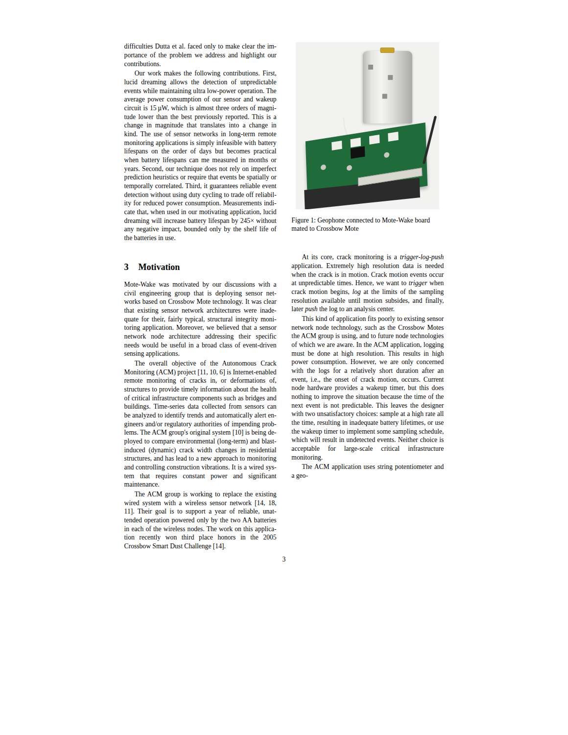difficulties Dutta et al. faced only to make clear the importance of the problem we address and highlight our contributions.
Our work makes the following contributions. First, lucid dreaming allows the detection of unpredictable events while maintaining ultra low-power operation. The average power consumption of our sensor and wakeup circuit is 15 µW, which is almost three orders of magnitude lower than the best previously reported. This is a change in magnitude that translates into a change in kind. The use of sensor networks in long-term remote monitoring applications is simply infeasible with battery lifespans on the order of days but becomes practical when battery lifespans can me measured in months or years. Second, our technique does not rely on imperfect prediction heuristics or require that events be spatially or temporally correlated. Third, it guarantees reliable event detection without using duty cycling to trade off reliability for reduced power consumption. Measurements indicate that, when used in our motivating application, lucid dreaming will increase battery lifespan by 245× without any negative impact, bounded only by the shelf life of the batteries in use.
3 Motivation
Mote-Wake was motivated by our discussions with a civil engineering group that is deploying sensor networks based on Crossbow Mote technology. It was clear that existing sensor network architectures were inadequate for their, fairly typical, structural integrity monitoring application. Moreover, we believed that a sensor network node architecture addressing their specific needs would be useful in a broad class of event-driven sensing applications.
The overall objective of the Autonomous Crack Monitoring (ACM) project [11, 10, 6] is Internet-enabled remote monitoring of cracks in, or deformations of, structures to provide timely information about the health of critical infrastructure components such as bridges and buildings. Time-series data collected from sensors can be analyzed to identify trends and automatically alert engineers and/or regulatory authorities of impending problems. The ACM group's original system [10] is being deployed to compare environmental (long-term) and blast-induced (dynamic) crack width changes in residential structures, and has lead to a new approach to monitoring and controlling construction vibrations. It is a wired system that requires constant power and significant maintenance.
The ACM group is working to replace the existing wired system with a wireless sensor network [14, 18, 11]. Their goal is to support a year of reliable, unattended operation powered only by the two AA batteries in each of the wireless nodes. The work on this application recently won third place honors in the 2005 Crossbow Smart Dust Challenge [14].
Figure 1: Geophone connected to Mote-Wake board mated to Crossbow Mote
At its core, crack monitoring is a trigger-log-push application. Extremely high resolution data is needed when the crack is in motion. Crack motion events occur at unpredictable times. Hence, we want to trigger when crack motion begins, log at the limits of the sampling resolution available until motion subsides, and finally, later push the log to an analysis center.
This kind of application fits poorly to existing sensor network node technology, such as the Crossbow Motes the ACM group is using, and to future node technologies of which we are aware. In the ACM application, logging must be done at high resolution. This results in high power consumption. However, we are only concerned with the logs for a relatively short duration after an event, i.e., the onset of crack motion, occurs. Current node hardware provides a wakeup timer, but this does nothing to improve the situation because the time of the next event is not predictable. This leaves the designer with two unsatisfactory choices: sample at a high rate all the time, resulting in inadequate battery lifetimes, or use the wakeup timer to implement some sampling schedule, which will result in undetected events. Neither choice is acceptable for large-scale critical infrastructure monitoring.
The ACM application uses string potentiometer and a geo-
3